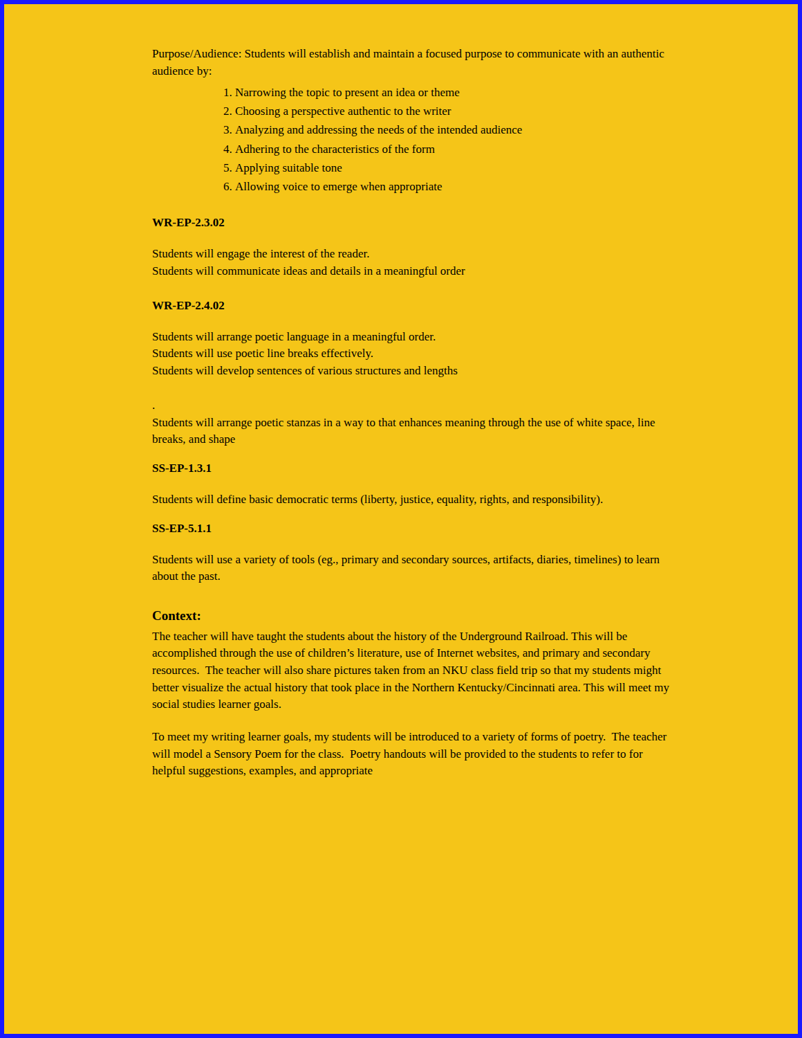Purpose/Audience: Students will establish and maintain a focused purpose to communicate with an authentic audience by:
Narrowing the topic to present an idea or theme
Choosing a perspective authentic to the writer
Analyzing and addressing the needs of the intended audience
Adhering to the characteristics of the form
Applying suitable tone
Allowing voice to emerge when appropriate
WR-EP-2.3.02
Students will engage the interest of the reader.
Students will communicate ideas and details in a meaningful order
WR-EP-2.4.02
Students will arrange poetic language in a meaningful order.
Students will use poetic line breaks effectively.
Students will develop sentences of various structures and lengths
.
Students will arrange poetic stanzas in a way to that enhances meaning through the use of white space, line breaks, and shape
SS-EP-1.3.1
Students will define basic democratic terms (liberty, justice, equality, rights, and responsibility).
SS-EP-5.1.1
Students will use a variety of tools (eg., primary and secondary sources, artifacts, diaries, timelines) to learn about the past.
Context:
The teacher will have taught the students about the history of the Underground Railroad. This will be accomplished through the use of children’s literature, use of Internet websites, and primary and secondary resources. The teacher will also share pictures taken from an NKU class field trip so that my students might better visualize the actual history that took place in the Northern Kentucky/Cincinnati area. This will meet my social studies learner goals.
To meet my writing learner goals, my students will be introduced to a variety of forms of poetry. The teacher will model a Sensory Poem for the class. Poetry handouts will be provided to the students to refer to for helpful suggestions, examples, and appropriate